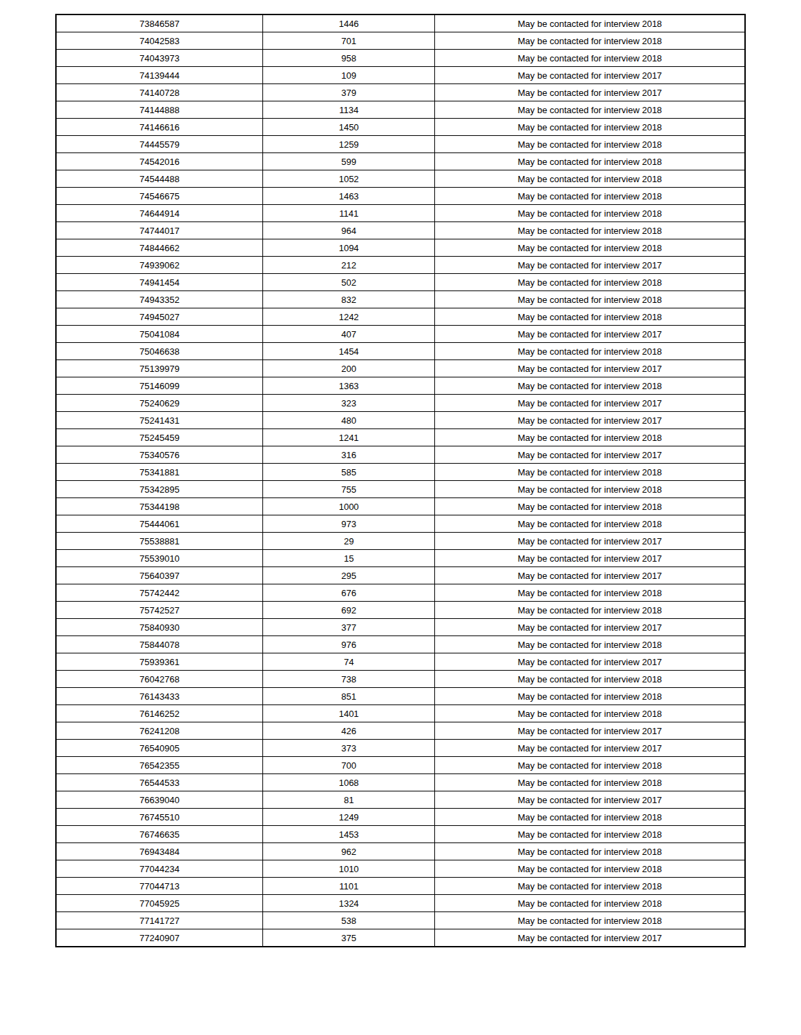| 73846587 | 1446 | May be contacted for interview 2018 |
| 74042583 | 701 | May be contacted for interview 2018 |
| 74043973 | 958 | May be contacted for interview 2018 |
| 74139444 | 109 | May be contacted for interview 2017 |
| 74140728 | 379 | May be contacted for interview 2017 |
| 74144888 | 1134 | May be contacted for interview 2018 |
| 74146616 | 1450 | May be contacted for interview 2018 |
| 74445579 | 1259 | May be contacted for interview 2018 |
| 74542016 | 599 | May be contacted for interview 2018 |
| 74544488 | 1052 | May be contacted for interview 2018 |
| 74546675 | 1463 | May be contacted for interview 2018 |
| 74644914 | 1141 | May be contacted for interview 2018 |
| 74744017 | 964 | May be contacted for interview 2018 |
| 74844662 | 1094 | May be contacted for interview 2018 |
| 74939062 | 212 | May be contacted for interview 2017 |
| 74941454 | 502 | May be contacted for interview 2018 |
| 74943352 | 832 | May be contacted for interview 2018 |
| 74945027 | 1242 | May be contacted for interview 2018 |
| 75041084 | 407 | May be contacted for interview 2017 |
| 75046638 | 1454 | May be contacted for interview 2018 |
| 75139979 | 200 | May be contacted for interview 2017 |
| 75146099 | 1363 | May be contacted for interview 2018 |
| 75240629 | 323 | May be contacted for interview 2017 |
| 75241431 | 480 | May be contacted for interview 2017 |
| 75245459 | 1241 | May be contacted for interview 2018 |
| 75340576 | 316 | May be contacted for interview 2017 |
| 75341881 | 585 | May be contacted for interview 2018 |
| 75342895 | 755 | May be contacted for interview 2018 |
| 75344198 | 1000 | May be contacted for interview 2018 |
| 75444061 | 973 | May be contacted for interview 2018 |
| 75538881 | 29 | May be contacted for interview 2017 |
| 75539010 | 15 | May be contacted for interview 2017 |
| 75640397 | 295 | May be contacted for interview 2017 |
| 75742442 | 676 | May be contacted for interview 2018 |
| 75742527 | 692 | May be contacted for interview 2018 |
| 75840930 | 377 | May be contacted for interview 2017 |
| 75844078 | 976 | May be contacted for interview 2018 |
| 75939361 | 74 | May be contacted for interview 2017 |
| 76042768 | 738 | May be contacted for interview 2018 |
| 76143433 | 851 | May be contacted for interview 2018 |
| 76146252 | 1401 | May be contacted for interview 2018 |
| 76241208 | 426 | May be contacted for interview 2017 |
| 76540905 | 373 | May be contacted for interview 2017 |
| 76542355 | 700 | May be contacted for interview 2018 |
| 76544533 | 1068 | May be contacted for interview 2018 |
| 76639040 | 81 | May be contacted for interview 2017 |
| 76745510 | 1249 | May be contacted for interview 2018 |
| 76746635 | 1453 | May be contacted for interview 2018 |
| 76943484 | 962 | May be contacted for interview 2018 |
| 77044234 | 1010 | May be contacted for interview 2018 |
| 77044713 | 1101 | May be contacted for interview 2018 |
| 77045925 | 1324 | May be contacted for interview 2018 |
| 77141727 | 538 | May be contacted for interview 2018 |
| 77240907 | 375 | May be contacted for interview 2017 |